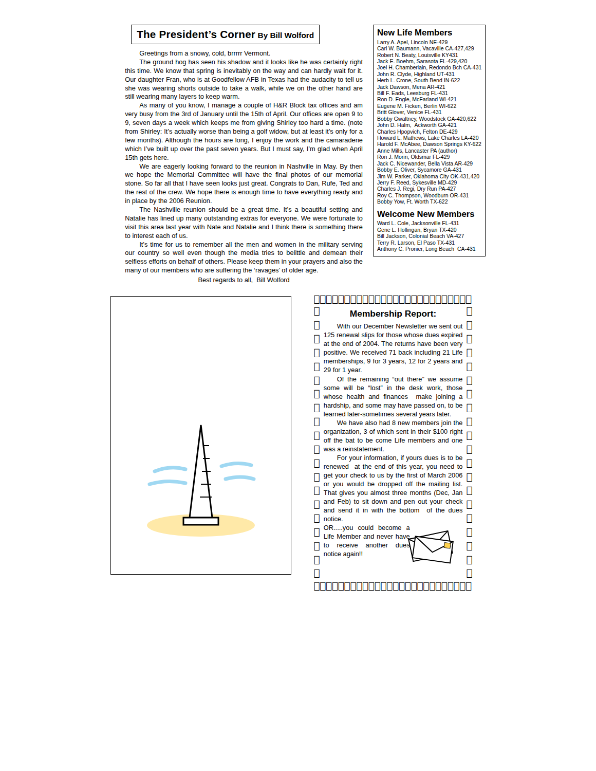The President’s Corner By Bill Wolford
Greetings from a snowy, cold, brrrrr Vermont.
The ground hog has seen his shadow and it looks like he was certainly right this time. We know that spring is inevitably on the way and can hardly wait for it. Our daughter Fran, who is at Goodfellow AFB in Texas had the audacity to tell us she was wearing shorts outside to take a walk, while we on the other hand are still wearing many layers to keep warm.
As many of you know, I manage a couple of H&R Block tax offices and am very busy from the 3rd of January until the 15th of April. Our offices are open 9 to 9, seven days a week which keeps me from giving Shirley too hard a time. (note from Shirley: It’s actually worse than being a golf widow, but at least it’s only for a few months). Although the hours are long, I enjoy the work and the camaraderie which I’ve built up over the past seven years. But I must say, I’m glad when April 15th gets here.
We are eagerly looking forward to the reunion in Nashville in May. By then we hope the Memorial Committee will have the final photos of our memorial stone. So far all that I have seen looks just great. Congrats to Dan, Rufe, Ted and the rest of the crew. We hope there is enough time to have everything ready and in place by the 2006 Reunion.
The Nashville reunion should be a great time. It’s a beautiful setting and Natalie has lined up many outstanding extras for everyone. We were fortunate to visit this area last year with Nate and Natalie and I think there is something there to interest each of us.
It’s time for us to remember all the men and women in the military serving our country so well even though the media tries to belittle and demean their selfless efforts on behalf of others. Please keep them in your prayers and also the many of our members who are suffering the ‘ravages’ of older age.
Best regards to all, Bill Wolford
New Life Members
Larry A. Apel, Lincoln NE-429
Carl W. Baumann, Vacaville CA-427,429
Robert N. Beaty, Louisville KY431
Jack E. Boehm, Sarasota FL-429,420
Joel H. Chamberlain, Redondo Bch CA-431
John R. Clyde, Highland UT-431
Herb L. Crone, South Bend IN-622
Jack Dawson, Mena AR-421
Bill F. Eads, Leesburg FL-431
Ron D. Engle, McFarland WI-421
Eugene M. Ficken, Berlin WI-622
Britt Glover, Venice FL-431
Bobby Gwaltney, Woodstock GA-420,622
John D. Halm, Ackworth GA-421
Charles Hpopvich, Felton DE-429
Howard L. Mathews, Lake Charles LA-420
Harold F. McAbee, Dawson Springs KY-622
Anne Mills, Lancaster PA (author)
Ron J. Morin, Oldsmar FL-429
Jack C. Nicewander, Bella Vista AR-429
Bobby E. Oliver, Sycamore GA-431
Jim W. Parker, Oklahoma City OK-431,420
Jerry F. Reed, Sykesville MD-429
Charles J. Regi, Dry Run PA-427
Roy C. Thompson, Woodburn OR-431
Bobby Yow, Ft. Worth TX-622
Welcome New Members
Ward L. Cole, Jacksonville FL-431
Gene L. Hollingan, Bryan TX-420
Bill Jackson, Colonial Beach VA-427
Terry R. Larson, El Paso TX-431
Anthony C. Pronier, Long Beach CA-431
⎕⎕⎕⎕⎕⎕⎕⎕⎕⎕⎕⎕⎕⎕⎕⎕⎕⎕⎕⎕⎕⎕⎕⎕⎕⎕
⎕⎕⎕⎕⎕⎕⎕⎕⎕⎕⎕⎕⎕⎕⎕⎕⎕⎕⎕⎕
Membership Report:
With our December Newsletter we sent out 125 renewal slips for those whose dues expired at the end of 2004. The returns have been very positive. We received 71 back including 21 Life memberships, 9 for 3 years, 12 for 2 years and 29 for 1 year.
Of the remaining “out there” we assume some will be “lost” in the desk work, those whose health and finances make joining a hardship, and some may have passed on, to be learned later-sometimes several years later.
We have also had 8 new members join the organization, 3 of which sent in their $100 right off the bat to be come Life members and one was a reinstatement.
For your information, if yours dues is to be renewed at the end of this year, you need to get your check to us by the first of March 2006 or you would be dropped off the mailing list. That gives you almost three months (Dec, Jan and Feb) to sit down and pen out your check and send it in with the bottom of the dues notice.
OR.....you could become a Life Member and never have to receive another dues notice again!!
⎕⎕⎕⎕⎕⎕⎕⎕⎕⎕⎕⎕⎕⎕⎕⎕⎕⎕⎕⎕
⎕⎕⎕⎕⎕⎕⎕⎕⎕⎕⎕⎕⎕⎕⎕⎕⎕⎕⎕⎕⎕⎕⎕⎕⎕⎕